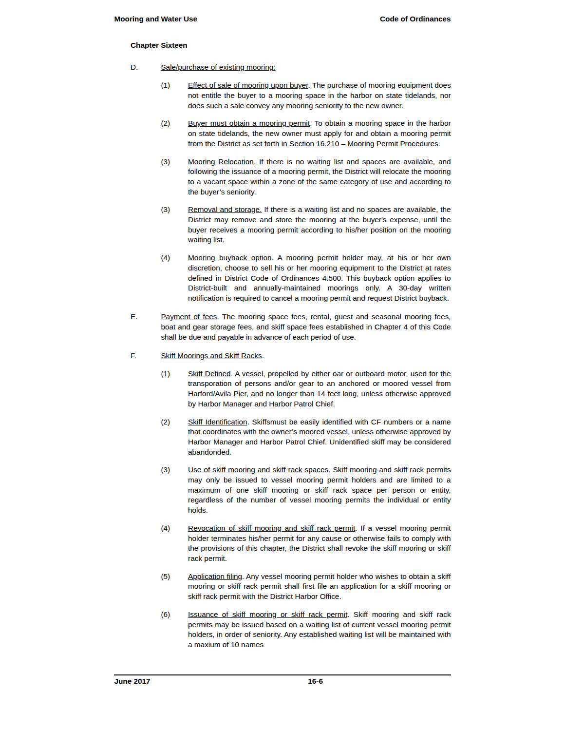Mooring and Water Use Code of Ordinances
Chapter Sixteen
D.
Sale/purchase of existing mooring:
(1)
Effect of sale of mooring upon buyer. The purchase of mooring equipment does not entitle the buyer to a mooring space in the harbor on state tidelands, nor does such a sale convey any mooring seniority to the new owner.
(2)
Buyer must obtain a mooring permit. To obtain a mooring space in the harbor on state tidelands, the new owner must apply for and obtain a mooring permit from the District as set forth in Section 16.210 – Mooring Permit Procedures.
(3)
Mooring Relocation. If there is no waiting list and spaces are available, and following the issuance of a mooring permit, the District will relocate the mooring to a vacant space within a zone of the same category of use and according to the buyer’s seniority.
(3)
Removal and storage. If there is a waiting list and no spaces are available, the District may remove and store the mooring at the buyer's expense, until the buyer receives a mooring permit according to his/her position on the mooring waiting list.
(4)
Mooring buyback option. A mooring permit holder may, at his or her own discretion, choose to sell his or her mooring equipment to the District at rates defined in District Code of Ordinances 4.500. This buyback option applies to District-built and annually-maintained moorings only. A 30-day written notification is required to cancel a mooring permit and request District buyback.
E.
Payment of fees. The mooring space fees, rental, guest and seasonal mooring fees, boat and gear storage fees, and skiff space fees established in Chapter 4 of this Code shall be due and payable in advance of each period of use.
F.
Skiff Moorings and Skiff Racks.
(1)
Skiff Defined. A vessel, propelled by either oar or outboard motor, used for the transporation of persons and/or gear to an anchored or moored vessel from Harford/Avila Pier, and no longer than 14 feet long, unless otherwise approved by Harbor Manager and Harbor Patrol Chief.
(2)
Skiff Identification. Skiffsmust be easily identified with CF numbers or a name that coordinates with the owner’s moored vessel, unless otherwise approved by Harbor Manager and Harbor Patrol Chief. Unidentified skiff may be considered abandonded.
(3)
Use of skiff mooring and skiff rack spaces. Skiff mooring and skiff rack permits may only be issued to vessel mooring permit holders and are limited to a maximum of one skiff mooring or skiff rack space per person or entity, regardless of the number of vessel mooring permits the individual or entity holds.
(4)
Revocation of skiff mooring and skiff rack permit. If a vessel mooring permit holder terminates his/her permit for any cause or otherwise fails to comply with the provisions of this chapter, the District shall revoke the skiff mooring or skiff rack permit.
(5)
Application filing. Any vessel mooring permit holder who wishes to obtain a skiff mooring or skiff rack permit shall first file an application for a skiff mooring or skiff rack permit with the District Harbor Office.
(6)
Issuance of skiff mooring or skiff rack permit. Skiff mooring and skiff rack permits may be issued based on a waiting list of current vessel mooring permit holders, in order of seniority. Any established waiting list will be maintained with a maxium of 10 names
June 2017 16-6